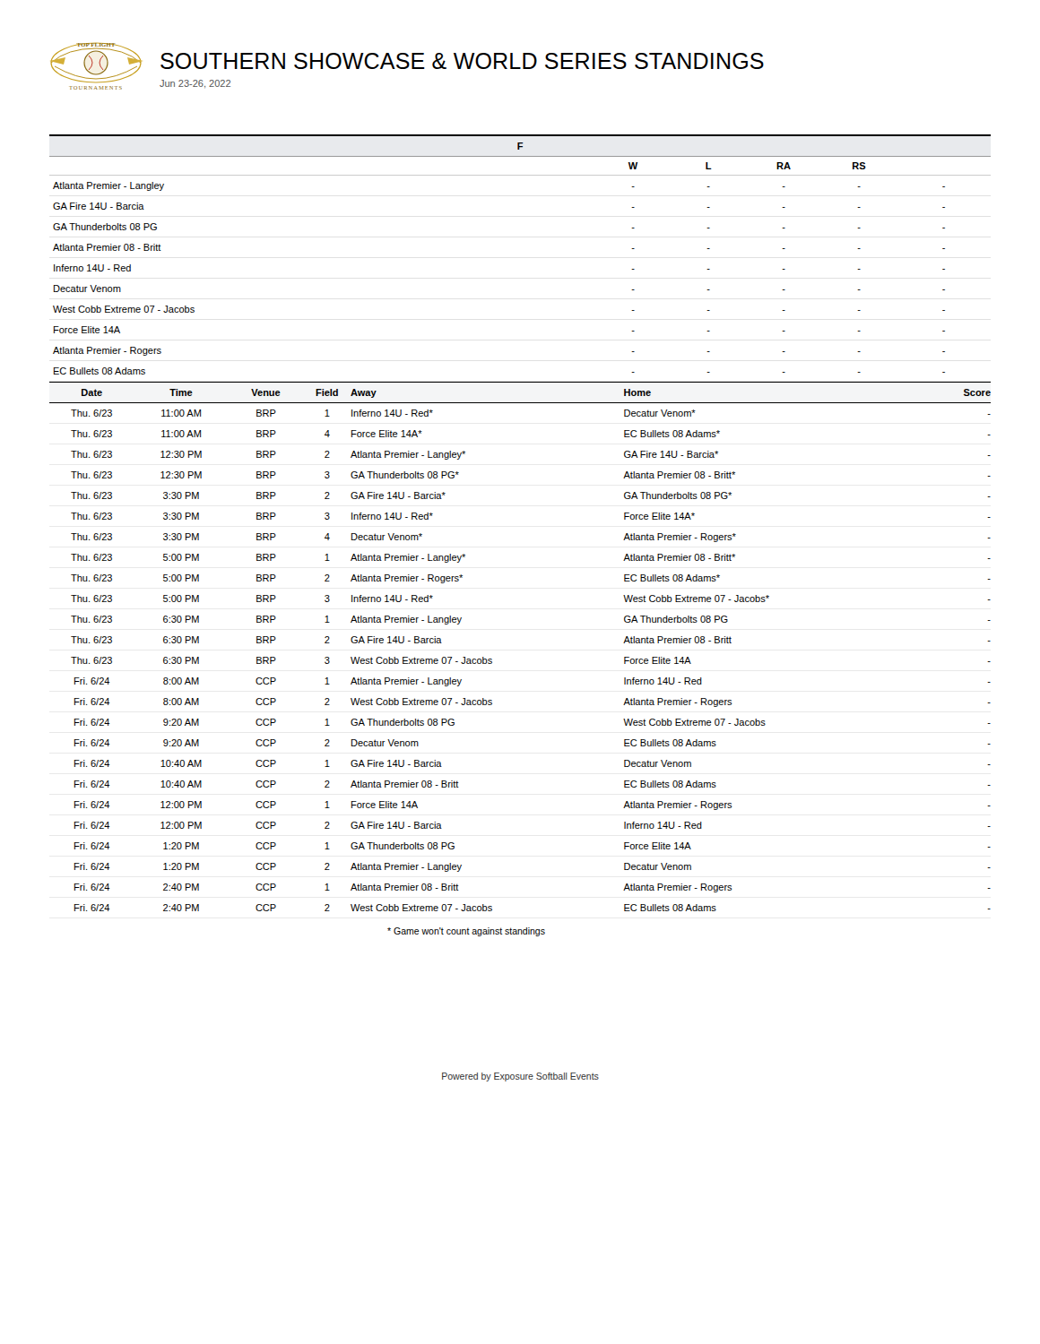TOP FLIGHT TOURNAMENTS
SOUTHERN SHOWCASE & WORLD SERIES STANDINGS
Jun 23-26, 2022
| F |
| | W | L | RA | RS | |
| Atlanta Premier - Langley | - | - | - | - | - |
| GA Fire 14U - Barcia | - | - | - | - | - |
| GA Thunderbolts 08 PG | - | - | - | - | - |
| Atlanta Premier 08 - Britt | - | - | - | - | - |
| Inferno 14U - Red | - | - | - | - | - |
| Decatur Venom | - | - | - | - | - |
| West Cobb Extreme 07 - Jacobs | - | - | - | - | - |
| Force Elite 14A | - | - | - | - | - |
| Atlanta Premier - Rogers | - | - | - | - | - |
| EC Bullets 08 Adams | - | - | - | - | - |
| Date | Time | Venue | Field | Away | Home | Score |
| Thu. 6/23 | 11:00 AM | BRP | 1 | Inferno 14U - Red* | Decatur Venom* | - |
| Thu. 6/23 | 11:00 AM | BRP | 4 | Force Elite 14A* | EC Bullets 08 Adams* | - |
| Thu. 6/23 | 12:30 PM | BRP | 2 | Atlanta Premier - Langley* | GA Fire 14U - Barcia* | - |
| Thu. 6/23 | 12:30 PM | BRP | 3 | GA Thunderbolts 08 PG* | Atlanta Premier 08 - Britt* | - |
| Thu. 6/23 | 3:30 PM | BRP | 2 | GA Fire 14U - Barcia* | GA Thunderbolts 08 PG* | - |
| Thu. 6/23 | 3:30 PM | BRP | 3 | Inferno 14U - Red* | Force Elite 14A* | - |
| Thu. 6/23 | 3:30 PM | BRP | 4 | Decatur Venom* | Atlanta Premier - Rogers* | - |
| Thu. 6/23 | 5:00 PM | BRP | 1 | Atlanta Premier - Langley* | Atlanta Premier 08 - Britt* | - |
| Thu. 6/23 | 5:00 PM | BRP | 2 | Atlanta Premier - Rogers* | EC Bullets 08 Adams* | - |
| Thu. 6/23 | 5:00 PM | BRP | 3 | Inferno 14U - Red* | West Cobb Extreme 07 - Jacobs* | - |
| Thu. 6/23 | 6:30 PM | BRP | 1 | Atlanta Premier - Langley | GA Thunderbolts 08 PG | - |
| Thu. 6/23 | 6:30 PM | BRP | 2 | GA Fire 14U - Barcia | Atlanta Premier 08 - Britt | - |
| Thu. 6/23 | 6:30 PM | BRP | 3 | West Cobb Extreme 07 - Jacobs | Force Elite 14A | - |
| Fri. 6/24 | 8:00 AM | CCP | 1 | Atlanta Premier - Langley | Inferno 14U - Red | - |
| Fri. 6/24 | 8:00 AM | CCP | 2 | West Cobb Extreme 07 - Jacobs | Atlanta Premier - Rogers | - |
| Fri. 6/24 | 9:20 AM | CCP | 1 | GA Thunderbolts 08 PG | West Cobb Extreme 07 - Jacobs | - |
| Fri. 6/24 | 9:20 AM | CCP | 2 | Decatur Venom | EC Bullets 08 Adams | - |
| Fri. 6/24 | 10:40 AM | CCP | 1 | GA Fire 14U - Barcia | Decatur Venom | - |
| Fri. 6/24 | 10:40 AM | CCP | 2 | Atlanta Premier 08 - Britt | EC Bullets 08 Adams | - |
| Fri. 6/24 | 12:00 PM | CCP | 1 | Force Elite 14A | Atlanta Premier - Rogers | - |
| Fri. 6/24 | 12:00 PM | CCP | 2 | GA Fire 14U - Barcia | Inferno 14U - Red | - |
| Fri. 6/24 | 1:20 PM | CCP | 1 | GA Thunderbolts 08 PG | Force Elite 14A | - |
| Fri. 6/24 | 1:20 PM | CCP | 2 | Atlanta Premier - Langley | Decatur Venom | - |
| Fri. 6/24 | 2:40 PM | CCP | 1 | Atlanta Premier 08 - Britt | Atlanta Premier - Rogers | - |
| Fri. 6/24 | 2:40 PM | CCP | 2 | West Cobb Extreme 07 - Jacobs | EC Bullets 08 Adams | - |
* Game won't count against standings
Powered by Exposure Softball Events